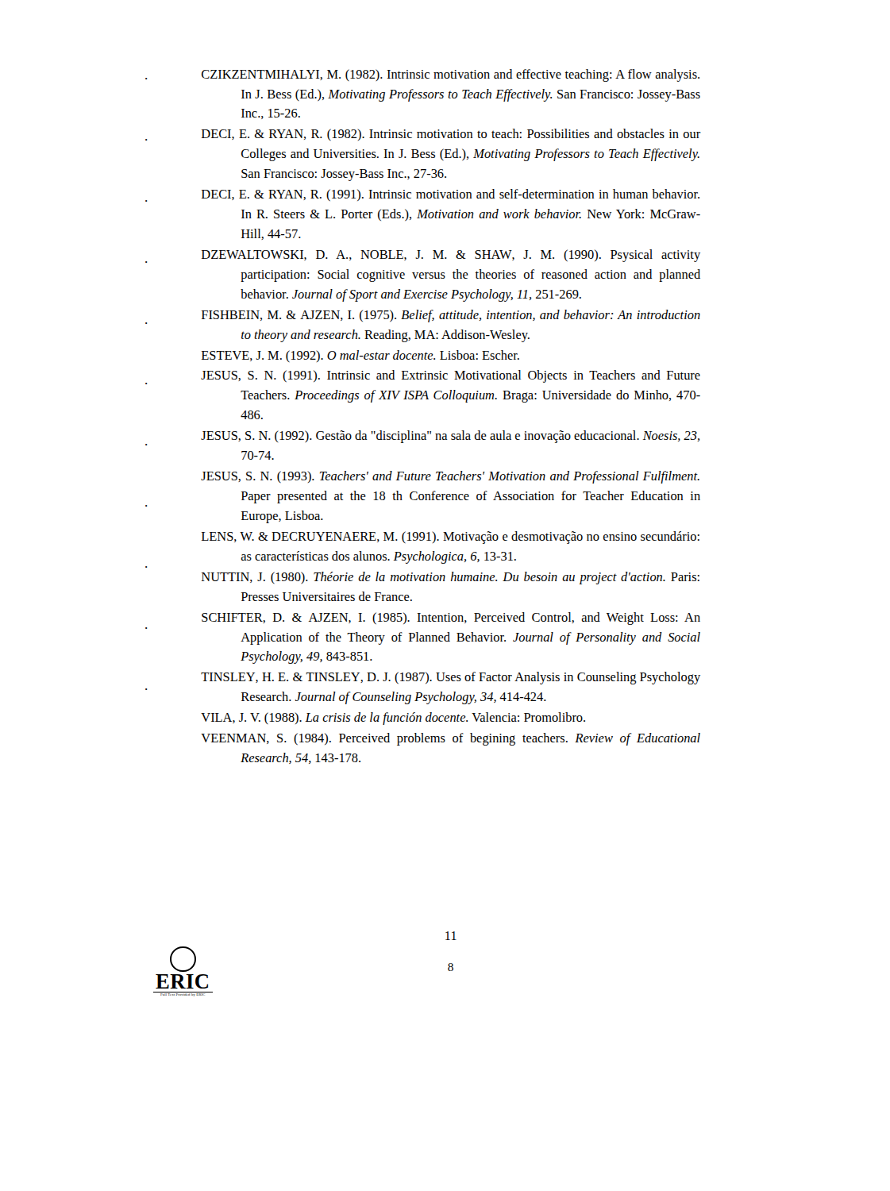· · · · · · · · · · ·
CZIKZENTMIHALYI, M. (1982). Intrinsic motivation and effective teaching: A flow analysis. In J. Bess (Ed.), Motivating Professors to Teach Effectively. San Francisco: Jossey-Bass Inc., 15-26.
DECI, E. & RYAN, R. (1982). Intrinsic motivation to teach: Possibilities and obstacles in our Colleges and Universities. In J. Bess (Ed.), Motivating Professors to Teach Effectively. San Francisco: Jossey-Bass Inc., 27-36.
DECI, E. & RYAN, R. (1991). Intrinsic motivation and self-determination in human behavior. In R. Steers & L. Porter (Eds.), Motivation and work behavior. New York: McGraw-Hill, 44-57.
DZEWALTOWSKI, D. A., NOBLE, J. M. & SHAW, J. M. (1990). Psysical activity participation: Social cognitive versus the theories of reasoned action and planned behavior. Journal of Sport and Exercise Psychology, 11, 251-269.
FISHBEIN, M. & AJZEN, I. (1975). Belief, attitude, intention, and behavior: An introduction to theory and research. Reading, MA: Addison-Wesley.
ESTEVE, J. M. (1992). O mal-estar docente. Lisboa: Escher.
JESUS, S. N. (1991). Intrinsic and Extrinsic Motivational Objects in Teachers and Future Teachers. Proceedings of XIV ISPA Colloquium. Braga: Universidade do Minho, 470-486.
JESUS, S. N. (1992). Gestão da "disciplina" na sala de aula e inovação educacional. Noesis, 23, 70-74.
JESUS, S. N. (1993). Teachers' and Future Teachers' Motivation and Professional Fulfilment. Paper presented at the 18 th Conference of Association for Teacher Education in Europe, Lisboa.
LENS, W. & DECRUYENAERE, M. (1991). Motivação e desmotivação no ensino secundário: as características dos alunos. Psychologica, 6, 13-31.
NUTTIN, J. (1980). Théorie de la motivation humaine. Du besoin au project d'action. Paris: Presses Universitaires de France.
SCHIFTER, D. & AJZEN, I. (1985). Intention, Perceived Control, and Weight Loss: An Application of the Theory of Planned Behavior. Journal of Personality and Social Psychology, 49, 843-851.
TINSLEY, H. E. & TINSLEY, D. J. (1987). Uses of Factor Analysis in Counseling Psychology Research. Journal of Counseling Psychology, 34, 414-424.
VILA, J. V. (1988). La crisis de la función docente. Valencia: Promolibro.
VEENMAN, S. (1984). Perceived problems of begining teachers. Review of Educational Research, 54, 143-178.
11
8
ERIC
Full Text Provided by ERIC